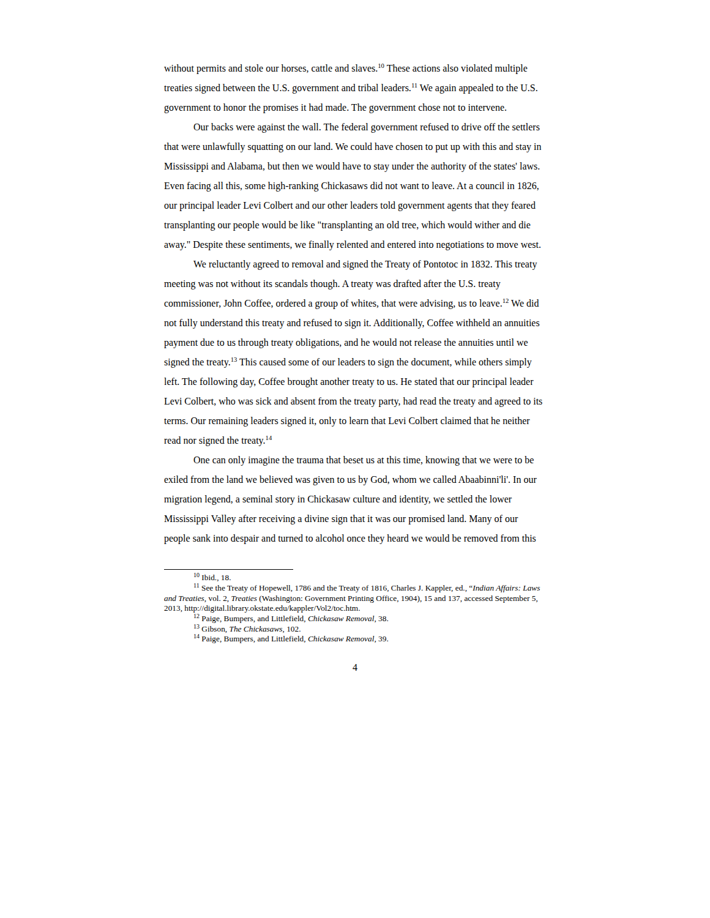without permits and stole our horses, cattle and slaves.10 These actions also violated multiple treaties signed between the U.S. government and tribal leaders.11 We again appealed to the U.S. government to honor the promises it had made. The government chose not to intervene.
Our backs were against the wall. The federal government refused to drive off the settlers that were unlawfully squatting on our land. We could have chosen to put up with this and stay in Mississippi and Alabama, but then we would have to stay under the authority of the states' laws. Even facing all this, some high-ranking Chickasaws did not want to leave. At a council in 1826, our principal leader Levi Colbert and our other leaders told government agents that they feared transplanting our people would be like "transplanting an old tree, which would wither and die away." Despite these sentiments, we finally relented and entered into negotiations to move west.
We reluctantly agreed to removal and signed the Treaty of Pontotoc in 1832. This treaty meeting was not without its scandals though. A treaty was drafted after the U.S. treaty commissioner, John Coffee, ordered a group of whites, that were advising, us to leave.12 We did not fully understand this treaty and refused to sign it. Additionally, Coffee withheld an annuities payment due to us through treaty obligations, and he would not release the annuities until we signed the treaty.13 This caused some of our leaders to sign the document, while others simply left. The following day, Coffee brought another treaty to us. He stated that our principal leader Levi Colbert, who was sick and absent from the treaty party, had read the treaty and agreed to its terms. Our remaining leaders signed it, only to learn that Levi Colbert claimed that he neither read nor signed the treaty.14
One can only imagine the trauma that beset us at this time, knowing that we were to be exiled from the land we believed was given to us by God, whom we called Abaabinni'li'. In our migration legend, a seminal story in Chickasaw culture and identity, we settled the lower Mississippi Valley after receiving a divine sign that it was our promised land. Many of our people sank into despair and turned to alcohol once they heard we would be removed from this
10 Ibid., 18.
11 See the Treaty of Hopewell, 1786 and the Treaty of 1816, Charles J. Kappler, ed., “Indian Affairs: Laws and Treaties, vol. 2, Treaties (Washington: Government Printing Office, 1904), 15 and 137, accessed September 5, 2013, http://digital.library.okstate.edu/kappler/Vol2/toc.htm.
12 Paige, Bumpers, and Littlefield, Chickasaw Removal, 38.
13 Gibson, The Chickasaws, 102.
14 Paige, Bumpers, and Littlefield, Chickasaw Removal, 39.
4